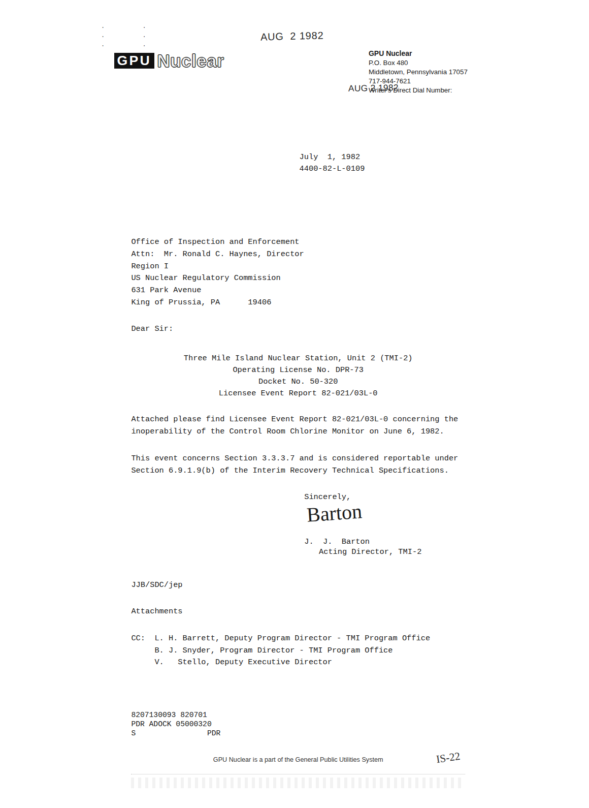. .
. .
. .
AUG 2 1982
GPU Nuclear
GPU Nuclear
P.O. Box 480
Middletown, Pennsylvania 17057
717-944-7621 AUG 2 1982
Writer's Direct Dial Number:
July 1, 1982 4400-82-L-0109
Office of Inspection and Enforcement Attn: Mr. Ronald C. Haynes, Director Region I US Nuclear Regulatory Commission 631 Park Avenue King of Prussia, PA 19406
Dear Sir:
Three Mile Island Nuclear Station, Unit 2 (TMI-2)
Operating License No. DPR-73
Docket No. 50-320
Licensee Event Report 82-021/03L-0
Attached please find Licensee Event Report 82-021/03L-0 concerning the inoperability of the Control Room Chlorine Monitor on June 6, 1982.
This event concerns Section 3.3.3.7 and is considered reportable under Section 6.9.1.9(b) of the Interim Recovery Technical Specifications.
Sincerely,
Barton
J. J. Barton
Acting Director, TMI-2
JJB/SDC/jep
Attachments
CC: L. H. Barrett, Deputy Program Director - TMI Program Office B. J. Snyder, Program Director - TMI Program Office V. Stello, Deputy Executive Director
8207130093 820701 PDR ADOCK 05000320 S PDR
GPU Nuclear is a part of the General Public Utilities System IS-22